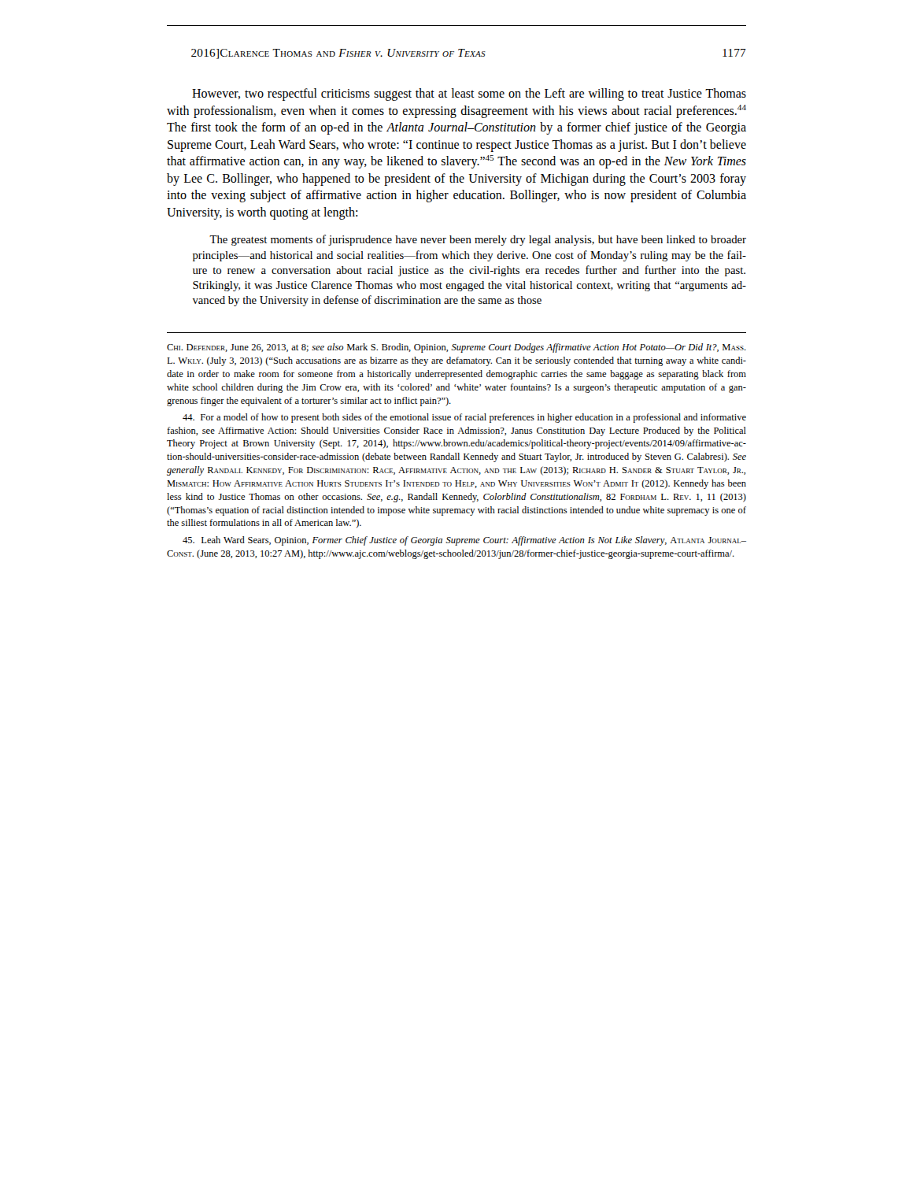2016] Clarence Thomas and Fisher v. University of Texas 1177
However, two respectful criticisms suggest that at least some on the Left are willing to treat Justice Thomas with professionalism, even when it comes to expressing disagreement with his views about racial preferences.44 The first took the form of an op-ed in the Atlanta Journal–Constitution by a former chief justice of the Georgia Supreme Court, Leah Ward Sears, who wrote: “I continue to respect Justice Thomas as a jurist. But I don’t believe that affirmative action can, in any way, be likened to slavery.”45 The second was an op-ed in the New York Times by Lee C. Bollinger, who happened to be president of the University of Michigan during the Court’s 2003 foray into the vexing subject of affirmative action in higher education. Bollinger, who is now president of Columbia University, is worth quoting at length:
The greatest moments of jurisprudence have never been merely dry legal analysis, but have been linked to broader principles—and historical and social realities—from which they derive. One cost of Monday’s ruling may be the failure to renew a conversation about racial justice as the civil-rights era recedes further and further into the past. Strikingly, it was Justice Clarence Thomas who most engaged the vital historical context, writing that “arguments advanced by the University in defense of discrimination are the same as those
Chi. Defender, June 26, 2013, at 8; see also Mark S. Brodin, Opinion, Supreme Court Dodges Affirmative Action Hot Potato—Or Did It?, Mass. L. Wkly. (July 3, 2013) (“Such accusations are as bizarre as they are defamatory. Can it be seriously contended that turning away a white candidate in order to make room for someone from a historically underrepresented demographic carries the same baggage as separating black from white school children during the Jim Crow era, with its ‘colored’ and ‘white’ water fountains? Is a surgeon’s therapeutic amputation of a gangrenous finger the equivalent of a torturer’s similar act to inflict pain?”).
44. For a model of how to present both sides of the emotional issue of racial preferences in higher education in a professional and informative fashion, see Affirmative Action: Should Universities Consider Race in Admission?, Janus Constitution Day Lecture Produced by the Political Theory Project at Brown University (Sept. 17, 2014), https://www.brown.edu/academics/political-theory-project/events/2014/09/affirmative-action-should-universities-consider-race-admission (debate between Randall Kennedy and Stuart Taylor, Jr. introduced by Steven G. Calabresi). See generally Randall Kennedy, For Discrimination: Race, Affirmative Action, and the Law (2013); Richard H. Sander & Stuart Taylor, Jr., Mismatch: How Affirmative Action Hurts Students It’s Intended to Help, and Why Universities Won’t Admit It (2012). Kennedy has been less kind to Justice Thomas on other occasions. See, e.g., Randall Kennedy, Colorblind Constitutionalism, 82 Fordham L. Rev. 1, 11 (2013) (“Thomas’s equation of racial distinction intended to impose white supremacy with racial distinctions intended to undue white supremacy is one of the silliest formulations in all of American law.”).
45. Leah Ward Sears, Opinion, Former Chief Justice of Georgia Supreme Court: Affirmative Action Is Not Like Slavery, Atlanta Journal–Const. (June 28, 2013, 10:27 AM), http://www.ajc.com/weblogs/get-schooled/2013/jun/28/former-chief-justice-georgia-supreme-court-affirma/.